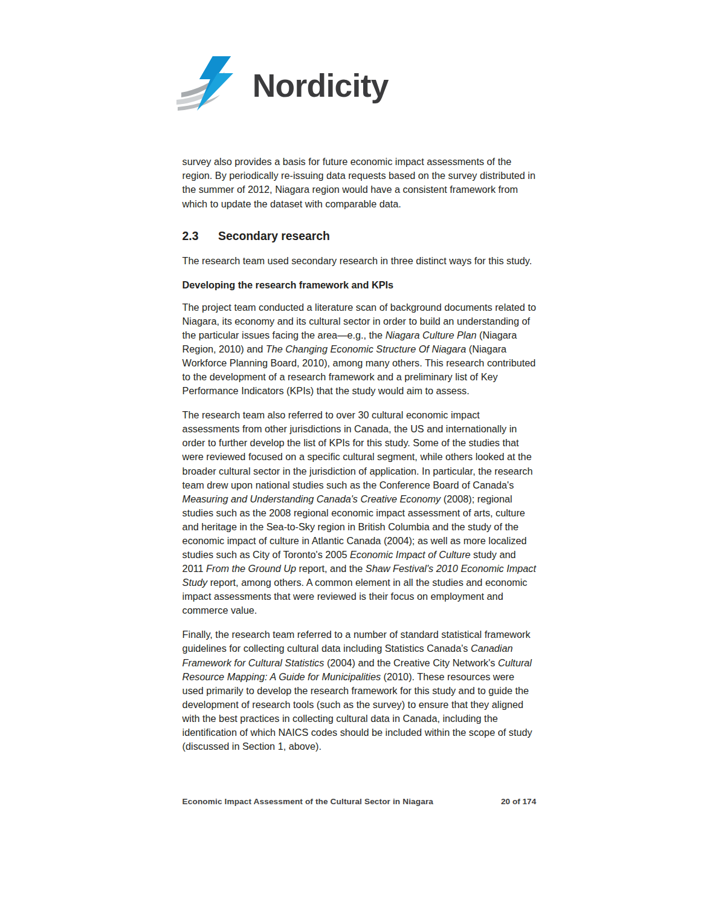Nordicity
survey also provides a basis for future economic impact assessments of the region. By periodically re-issuing data requests based on the survey distributed in the summer of 2012, Niagara region would have a consistent framework from which to update the dataset with comparable data.
2.3 Secondary research
The research team used secondary research in three distinct ways for this study.
Developing the research framework and KPIs
The project team conducted a literature scan of background documents related to Niagara, its economy and its cultural sector in order to build an understanding of the particular issues facing the area—e.g., the Niagara Culture Plan (Niagara Region, 2010) and The Changing Economic Structure Of Niagara (Niagara Workforce Planning Board, 2010), among many others. This research contributed to the development of a research framework and a preliminary list of Key Performance Indicators (KPIs) that the study would aim to assess.
The research team also referred to over 30 cultural economic impact assessments from other jurisdictions in Canada, the US and internationally in order to further develop the list of KPIs for this study. Some of the studies that were reviewed focused on a specific cultural segment, while others looked at the broader cultural sector in the jurisdiction of application. In particular, the research team drew upon national studies such as the Conference Board of Canada's Measuring and Understanding Canada's Creative Economy (2008); regional studies such as the 2008 regional economic impact assessment of arts, culture and heritage in the Sea-to-Sky region in British Columbia and the study of the economic impact of culture in Atlantic Canada (2004); as well as more localized studies such as City of Toronto's 2005 Economic Impact of Culture study and 2011 From the Ground Up report, and the Shaw Festival's 2010 Economic Impact Study report, among others. A common element in all the studies and economic impact assessments that were reviewed is their focus on employment and commerce value.
Finally, the research team referred to a number of standard statistical framework guidelines for collecting cultural data including Statistics Canada's Canadian Framework for Cultural Statistics (2004) and the Creative City Network's Cultural Resource Mapping: A Guide for Municipalities (2010). These resources were used primarily to develop the research framework for this study and to guide the development of research tools (such as the survey) to ensure that they aligned with the best practices in collecting cultural data in Canada, including the identification of which NAICS codes should be included within the scope of study (discussed in Section 1, above).
Economic Impact Assessment of the Cultural Sector in Niagara 20 of 174